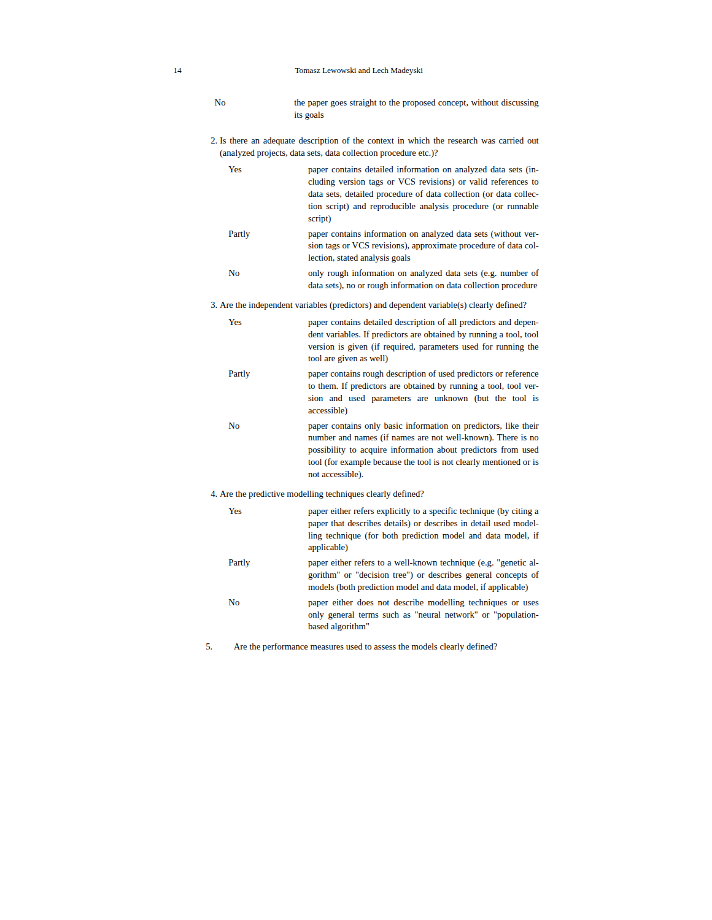14
Tomasz Lewowski and Lech Madeyski
No
the paper goes straight to the proposed concept, without discussing its goals
Is there an adequate description of the context in which the research was carried out (analyzed projects, data sets, data collection procedure etc.)?
Yes
paper contains detailed information on analyzed data sets (including version tags or VCS revisions) or valid references to data sets, detailed procedure of data collection (or data collection script) and reproducible analysis procedure (or runnable script)
Partly
paper contains information on analyzed data sets (without version tags or VCS revisions), approximate procedure of data collection, stated analysis goals
No
only rough information on analyzed data sets (e.g. number of data sets), no or rough information on data collection procedure
Are the independent variables (predictors) and dependent variable(s) clearly defined?
Yes
paper contains detailed description of all predictors and dependent variables. If predictors are obtained by running a tool, tool version is given (if required, parameters used for running the tool are given as well)
Partly
paper contains rough description of used predictors or reference to them. If predictors are obtained by running a tool, tool version and used parameters are unknown (but the tool is accessible)
No
paper contains only basic information on predictors, like their number and names (if names are not well-known). There is no possibility to acquire information about predictors from used tool (for example because the tool is not clearly mentioned or is not accessible).
Are the predictive modelling techniques clearly defined?
Yes
paper either refers explicitly to a specific technique (by citing a paper that describes details) or describes in detail used modelling technique (for both prediction model and data model, if applicable)
Partly
paper either refers to a well-known technique (e.g. "genetic algorithm" or "decision tree") or describes general concepts of models (both prediction model and data model, if applicable)
No
paper either does not describe modelling techniques or uses only general terms such as "neural network" or "population-based algorithm"
5. Are the performance measures used to assess the models clearly defined?